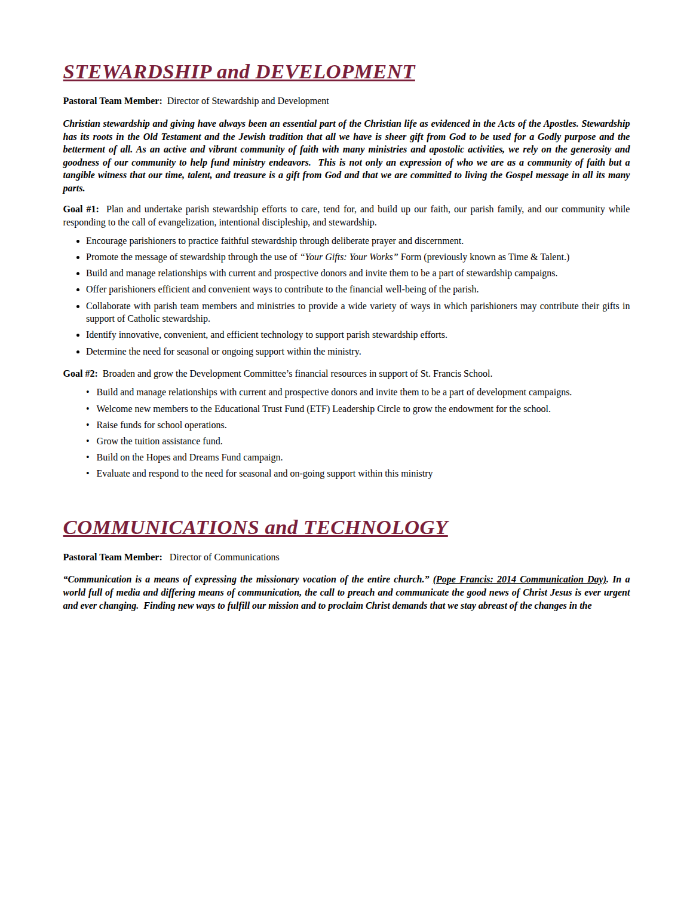STEWARDSHIP and DEVELOPMENT
Pastoral Team Member: Director of Stewardship and Development
Christian stewardship and giving have always been an essential part of the Christian life as evidenced in the Acts of the Apostles. Stewardship has its roots in the Old Testament and the Jewish tradition that all we have is sheer gift from God to be used for a Godly purpose and the betterment of all. As an active and vibrant community of faith with many ministries and apostolic activities, we rely on the generosity and goodness of our community to help fund ministry endeavors. This is not only an expression of who we are as a community of faith but a tangible witness that our time, talent, and treasure is a gift from God and that we are committed to living the Gospel message in all its many parts.
Goal #1: Plan and undertake parish stewardship efforts to care, tend for, and build up our faith, our parish family, and our community while responding to the call of evangelization, intentional discipleship, and stewardship.
Encourage parishioners to practice faithful stewardship through deliberate prayer and discernment.
Promote the message of stewardship through the use of “Your Gifts: Your Works” Form (previously known as Time & Talent.)
Build and manage relationships with current and prospective donors and invite them to be a part of stewardship campaigns.
Offer parishioners efficient and convenient ways to contribute to the financial well-being of the parish.
Collaborate with parish team members and ministries to provide a wide variety of ways in which parishioners may contribute their gifts in support of Catholic stewardship.
Identify innovative, convenient, and efficient technology to support parish stewardship efforts.
Determine the need for seasonal or ongoing support within the ministry.
Goal #2: Broaden and grow the Development Committee’s financial resources in support of St. Francis School.
Build and manage relationships with current and prospective donors and invite them to be a part of development campaigns.
Welcome new members to the Educational Trust Fund (ETF) Leadership Circle to grow the endowment for the school.
Raise funds for school operations.
Grow the tuition assistance fund.
Build on the Hopes and Dreams Fund campaign.
Evaluate and respond to the need for seasonal and on-going support within this ministry
COMMUNICATIONS and TECHNOLOGY
Pastoral Team Member: Director of Communications
“Communication is a means of expressing the missionary vocation of the entire church.” (Pope Francis: 2014 Communication Day). In a world full of media and differing means of communication, the call to preach and communicate the good news of Christ Jesus is ever urgent and ever changing. Finding new ways to fulfill our mission and to proclaim Christ demands that we stay abreast of the changes in the